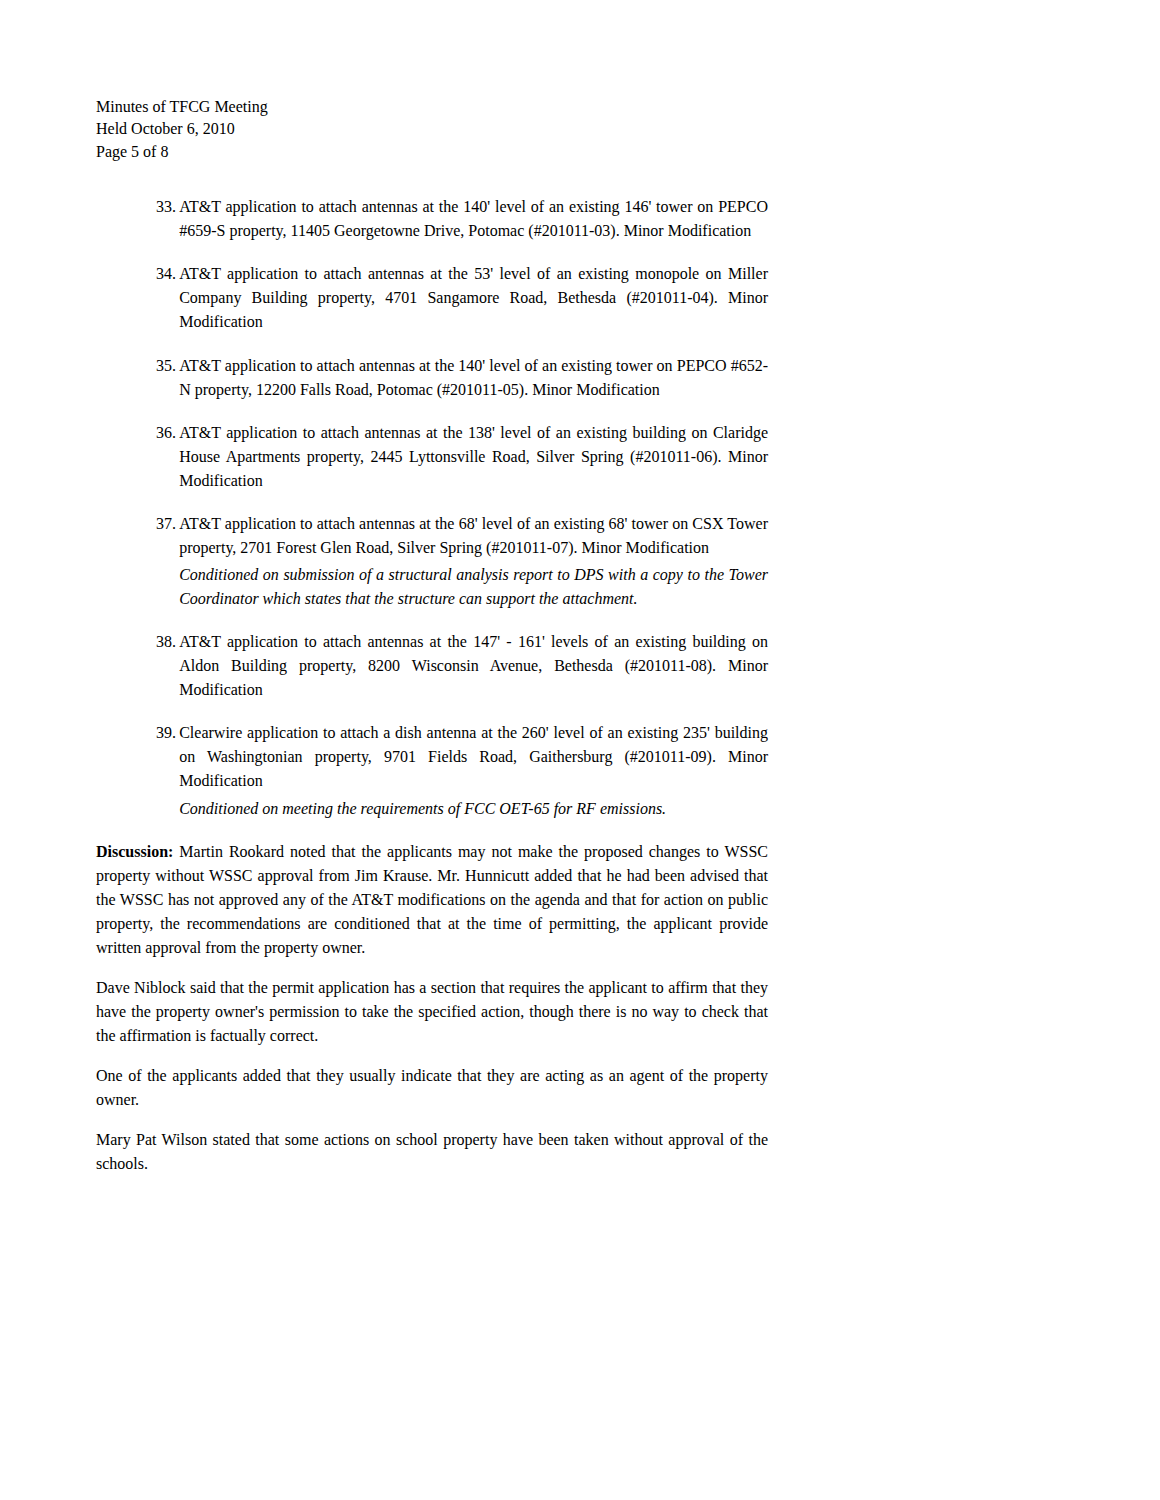Minutes of TFCG Meeting
Held October 6, 2010
Page 5 of 8
33. AT&T application to attach antennas at the 140' level of an existing 146' tower on PEPCO #659-S property, 11405 Georgetowne Drive, Potomac (#201011-03). Minor Modification
34. AT&T application to attach antennas at the 53' level of an existing monopole on Miller Company Building property, 4701 Sangamore Road, Bethesda (#201011-04). Minor Modification
35. AT&T application to attach antennas at the 140' level of an existing tower on PEPCO #652-N property, 12200 Falls Road, Potomac (#201011-05). Minor Modification
36. AT&T application to attach antennas at the 138' level of an existing building on Claridge House Apartments property, 2445 Lyttonsville Road, Silver Spring (#201011-06). Minor Modification
37. AT&T application to attach antennas at the 68' level of an existing 68' tower on CSX Tower property, 2701 Forest Glen Road, Silver Spring (#201011-07). Minor Modification Conditioned on submission of a structural analysis report to DPS with a copy to the Tower Coordinator which states that the structure can support the attachment.
38. AT&T application to attach antennas at the 147' - 161' levels of an existing building on Aldon Building property, 8200 Wisconsin Avenue, Bethesda (#201011-08). Minor Modification
39. Clearwire application to attach a dish antenna at the 260' level of an existing 235' building on Washingtonian property, 9701 Fields Road, Gaithersburg (#201011-09). Minor Modification Conditioned on meeting the requirements of FCC OET-65 for RF emissions.
Discussion: Martin Rookard noted that the applicants may not make the proposed changes to WSSC property without WSSC approval from Jim Krause. Mr. Hunnicutt added that he had been advised that the WSSC has not approved any of the AT&T modifications on the agenda and that for action on public property, the recommendations are conditioned that at the time of permitting, the applicant provide written approval from the property owner.
Dave Niblock said that the permit application has a section that requires the applicant to affirm that they have the property owner's permission to take the specified action, though there is no way to check that the affirmation is factually correct.
One of the applicants added that they usually indicate that they are acting as an agent of the property owner.
Mary Pat Wilson stated that some actions on school property have been taken without approval of the schools.